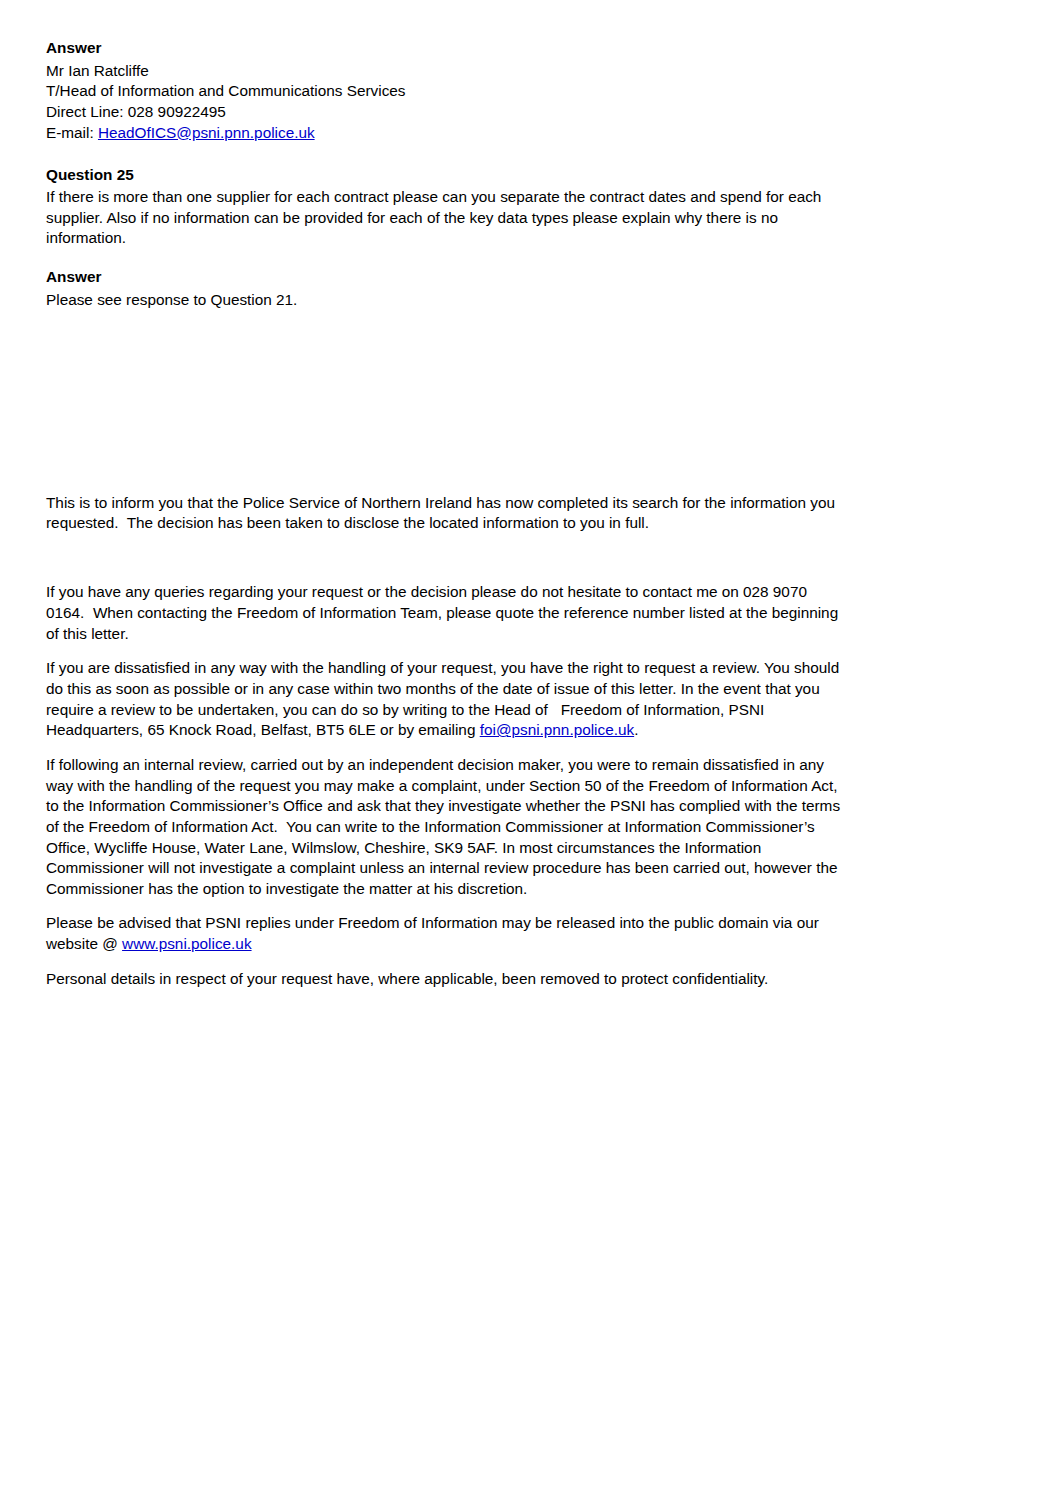Answer
Mr Ian Ratcliffe
T/Head of Information and Communications Services
Direct Line: 028 90922495
E-mail: HeadOfICS@psni.pnn.police.uk
Question 25
If there is more than one supplier for each contract please can you separate the contract dates and spend for each supplier. Also if no information can be provided for each of the key data types please explain why there is no information.
Answer
Please see response to Question 21.
This is to inform you that the Police Service of Northern Ireland has now completed its search for the information you requested. The decision has been taken to disclose the located information to you in full.
If you have any queries regarding your request or the decision please do not hesitate to contact me on 028 9070 0164. When contacting the Freedom of Information Team, please quote the reference number listed at the beginning of this letter.
If you are dissatisfied in any way with the handling of your request, you have the right to request a review. You should do this as soon as possible or in any case within two months of the date of issue of this letter. In the event that you require a review to be undertaken, you can do so by writing to the Head of Freedom of Information, PSNI Headquarters, 65 Knock Road, Belfast, BT5 6LE or by emailing foi@psni.pnn.police.uk.
If following an internal review, carried out by an independent decision maker, you were to remain dissatisfied in any way with the handling of the request you may make a complaint, under Section 50 of the Freedom of Information Act, to the Information Commissioner’s Office and ask that they investigate whether the PSNI has complied with the terms of the Freedom of Information Act. You can write to the Information Commissioner at Information Commissioner’s Office, Wycliffe House, Water Lane, Wilmslow, Cheshire, SK9 5AF. In most circumstances the Information Commissioner will not investigate a complaint unless an internal review procedure has been carried out, however the Commissioner has the option to investigate the matter at his discretion.
Please be advised that PSNI replies under Freedom of Information may be released into the public domain via our website @ www.psni.police.uk
Personal details in respect of your request have, where applicable, been removed to protect confidentiality.